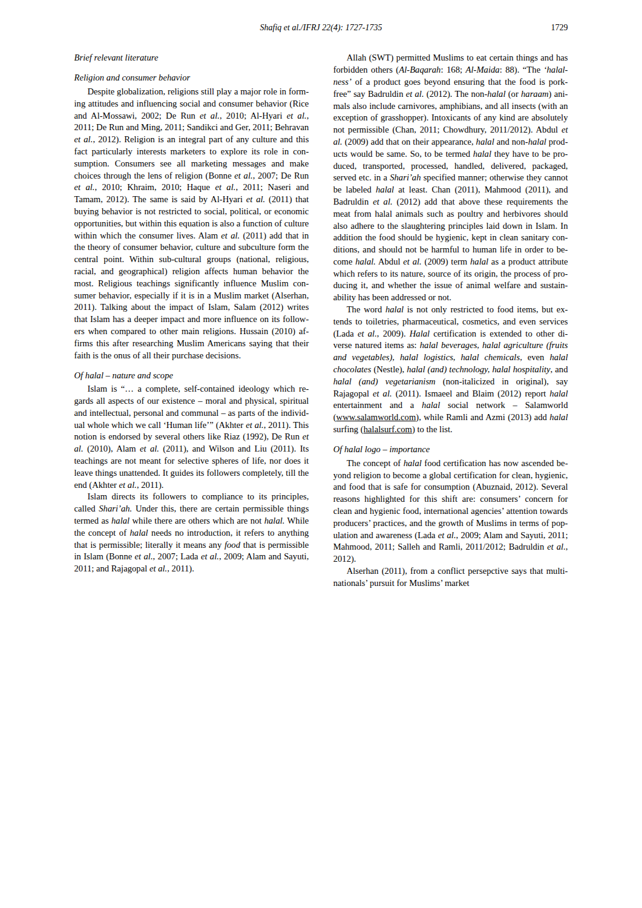Shafiq et al./IFRJ 22(4): 1727-1735 1729
Brief relevant literature
Religion and consumer behavior
Despite globalization, religions still play a major role in forming attitudes and influencing social and consumer behavior (Rice and Al-Mossawi, 2002; De Run et al., 2010; Al-Hyari et al., 2011; De Run and Ming, 2011; Sandikci and Ger, 2011; Behravan et al., 2012). Religion is an integral part of any culture and this fact particularly interests marketers to explore its role in consumption. Consumers see all marketing messages and make choices through the lens of religion (Bonne et al., 2007; De Run et al., 2010; Khraim, 2010; Haque et al., 2011; Naseri and Tamam, 2012). The same is said by Al-Hyari et al. (2011) that buying behavior is not restricted to social, political, or economic opportunities, but within this equation is also a function of culture within which the consumer lives. Alam et al. (2011) add that in the theory of consumer behavior, culture and subculture form the central point. Within sub-cultural groups (national, religious, racial, and geographical) religion affects human behavior the most. Religious teachings significantly influence Muslim consumer behavior, especially if it is in a Muslim market (Alserhan, 2011). Talking about the impact of Islam, Salam (2012) writes that Islam has a deeper impact and more influence on its followers when compared to other main religions. Hussain (2010) affirms this after researching Muslim Americans saying that their faith is the onus of all their purchase decisions.
Of halal – nature and scope
Islam is “… a complete, self-contained ideology which regards all aspects of our existence – moral and physical, spiritual and intellectual, personal and communal – as parts of the individual whole which we call ‘Human life’” (Akhter et al., 2011). This notion is endorsed by several others like Riaz (1992), De Run et al. (2010), Alam et al. (2011), and Wilson and Liu (2011). Its teachings are not meant for selective spheres of life, nor does it leave things unattended. It guides its followers completely, till the end (Akhter et al., 2011).
Islam directs its followers to compliance to its principles, called Shari’ah. Under this, there are certain permissible things termed as halal while there are others which are not halal. While the concept of halal needs no introduction, it refers to anything that is permissible; literally it means any food that is permissible in Islam (Bonne et al., 2007; Lada et al., 2009; Alam and Sayuti, 2011; and Rajagopal et al., 2011).
Allah (SWT) permitted Muslims to eat certain things and has forbidden others (Al-Baqarah: 168; Al-Maida: 88). “The ‘halalness’ of a product goes beyond ensuring that the food is pork-free” say Badruldin et al. (2012). The non-halal (or haraam) animals also include carnivores, amphibians, and all insects (with an exception of grasshopper). Intoxicants of any kind are absolutely not permissible (Chan, 2011; Chowdhury, 2011/2012). Abdul et al. (2009) add that on their appearance, halal and non-halal products would be same. So, to be termed halal they have to be produced, transported, processed, handled, delivered, packaged, served etc. in a Shari’ah specified manner; otherwise they cannot be labeled halal at least. Chan (2011), Mahmood (2011), and Badruldin et al. (2012) add that above these requirements the meat from halal animals such as poultry and herbivores should also adhere to the slaughtering principles laid down in Islam. In addition the food should be hygienic, kept in clean sanitary conditions, and should not be harmful to human life in order to become halal. Abdul et al. (2009) term halal as a product attribute which refers to its nature, source of its origin, the process of producing it, and whether the issue of animal welfare and sustainability has been addressed or not.
The word halal is not only restricted to food items, but extends to toiletries, pharmaceutical, cosmetics, and even services (Lada et al., 2009). Halal certification is extended to other diverse natured items as: halal beverages, halal agriculture (fruits and vegetables), halal logistics, halal chemicals, even halal chocolates (Nestle), halal (and) technology, halal hospitality, and halal (and) vegetarianism (non-italicized in original), say Rajagopal et al. (2011). Ismaeel and Blaim (2012) report halal entertainment and a halal social network – Salamworld (www.salamworld.com), while Ramli and Azmi (2013) add halal surfing (halalsurf.com) to the list.
Of halal logo – importance
The concept of halal food certification has now ascended beyond religion to become a global certification for clean, hygienic, and food that is safe for consumption (Abuznaid, 2012). Several reasons highlighted for this shift are: consumers’ concern for clean and hygienic food, international agencies’ attention towards producers’ practices, and the growth of Muslims in terms of population and awareness (Lada et al., 2009; Alam and Sayuti, 2011; Mahmood, 2011; Salleh and Ramli, 2011/2012; Badruldin et al., 2012).
Alserhan (2011), from a conflict persepctive says that multinationals’ pursuit for Muslims’ market